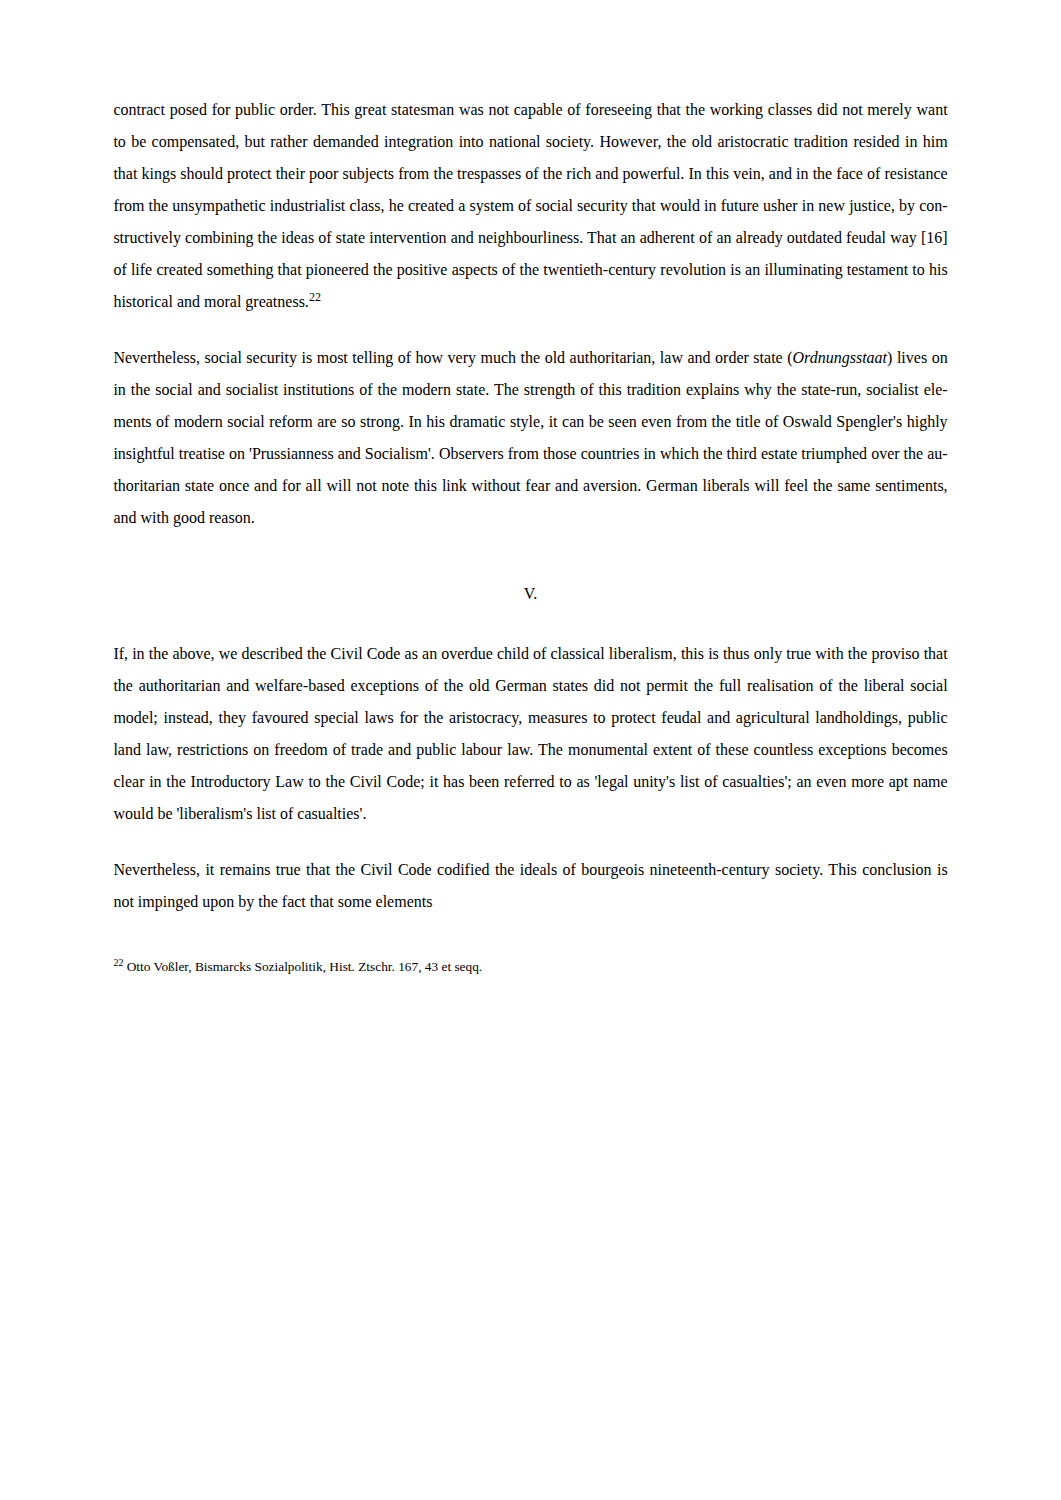contract posed for public order. This great statesman was not capable of foreseeing that the working classes did not merely want to be compensated, but rather demanded integration into national society. However, the old aristocratic tradition resided in him that kings should protect their poor subjects from the trespasses of the rich and powerful. In this vein, and in the face of resistance from the unsympathetic industrialist class, he created a system of social security that would in future usher in new justice, by constructively combining the ideas of state intervention and neighbourliness. That an adherent of an already outdated feudal way [16] of life created something that pioneered the positive aspects of the twentieth-century revolution is an illuminating testament to his historical and moral greatness.22
Nevertheless, social security is most telling of how very much the old authoritarian, law and order state (Ordnungsstaat) lives on in the social and socialist institutions of the modern state. The strength of this tradition explains why the state-run, socialist elements of modern social reform are so strong. In his dramatic style, it can be seen even from the title of Oswald Spengler's highly insightful treatise on 'Prussianness and Socialism'. Observers from those countries in which the third estate triumphed over the authoritarian state once and for all will not note this link without fear and aversion. German liberals will feel the same sentiments, and with good reason.
V.
If, in the above, we described the Civil Code as an overdue child of classical liberalism, this is thus only true with the proviso that the authoritarian and welfare-based exceptions of the old German states did not permit the full realisation of the liberal social model; instead, they favoured special laws for the aristocracy, measures to protect feudal and agricultural landholdings, public land law, restrictions on freedom of trade and public labour law. The monumental extent of these countless exceptions becomes clear in the Introductory Law to the Civil Code; it has been referred to as 'legal unity's list of casualties'; an even more apt name would be 'liberalism's list of casualties'.
Nevertheless, it remains true that the Civil Code codified the ideals of bourgeois nineteenth-century society. This conclusion is not impinged upon by the fact that some elements
22 Otto Voßler, Bismarcks Sozialpolitik, Hist. Ztschr. 167, 43 et seqq.